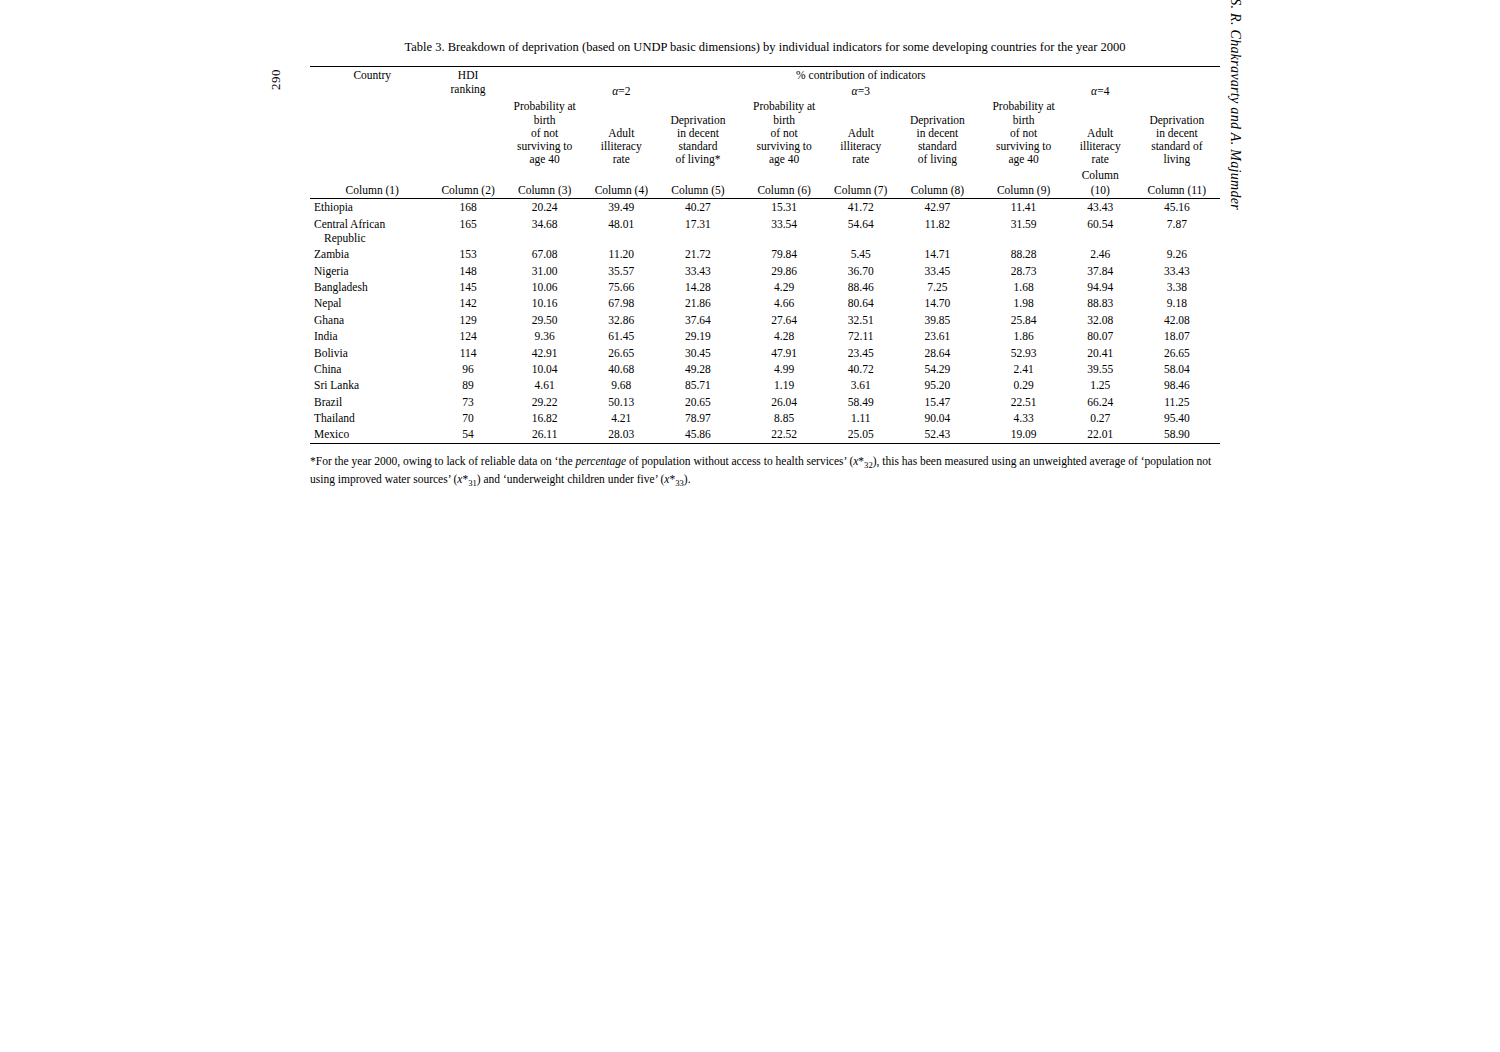290
S. R. Chakravarty and A. Majumder
Table 3. Breakdown of deprivation (based on UNDP basic dimensions) by individual indicators for some developing countries for the year 2000
| Country | HDI ranking | % contribution of indicators |
| --- | --- | --- |
| α =2 | α =3 | α =4 |
| | | Probability at birth of not surviving to age 40 | Adult illiteracy rate | Deprivation in decent standard of living* | Probability at birth of not surviving to age 40 | Adult illiteracy rate | Deprivation in decent standard of living | Probability at birth of not surviving to age 40 | Adult illiteracy rate | Deprivation in decent standard of living |
| Column (1) | Column (2) | Column (3) | Column (4) | Column (5) | Column (6) | Column (7) | Column (8) | Column (9) | Column (10) | Column (11) |
| Ethiopia | 168 | 20.24 | 39.49 | 40.27 | 15.31 | 41.72 | 42.97 | 11.41 | 43.43 | 45.16 |
| Central African Republic | 165 | 34.68 | 48.01 | 17.31 | 33.54 | 54.64 | 11.82 | 31.59 | 60.54 | 7.87 |
| Zambia | 153 | 67.08 | 11.20 | 21.72 | 79.84 | 5.45 | 14.71 | 88.28 | 2.46 | 9.26 |
| Nigeria | 148 | 31.00 | 35.57 | 33.43 | 29.86 | 36.70 | 33.45 | 28.73 | 37.84 | 33.43 |
| Bangladesh | 145 | 10.06 | 75.66 | 14.28 | 4.29 | 88.46 | 7.25 | 1.68 | 94.94 | 3.38 |
| Nepal | 142 | 10.16 | 67.98 | 21.86 | 4.66 | 80.64 | 14.70 | 1.98 | 88.83 | 9.18 |
| Ghana | 129 | 29.50 | 32.86 | 37.64 | 27.64 | 32.51 | 39.85 | 25.84 | 32.08 | 42.08 |
| India | 124 | 9.36 | 61.45 | 29.19 | 4.28 | 72.11 | 23.61 | 1.86 | 80.07 | 18.07 |
| Bolivia | 114 | 42.91 | 26.65 | 30.45 | 47.91 | 23.45 | 28.64 | 52.93 | 20.41 | 26.65 |
| China | 96 | 10.04 | 40.68 | 49.28 | 4.99 | 40.72 | 54.29 | 2.41 | 39.55 | 58.04 |
| Sri Lanka | 89 | 4.61 | 9.68 | 85.71 | 1.19 | 3.61 | 95.20 | 0.29 | 1.25 | 98.46 |
| Brazil | 73 | 29.22 | 50.13 | 20.65 | 26.04 | 58.49 | 15.47 | 22.51 | 66.24 | 11.25 |
| Thailand | 70 | 16.82 | 4.21 | 78.97 | 8.85 | 1.11 | 90.04 | 4.33 | 0.27 | 95.40 |
| Mexico | 54 | 26.11 | 28.03 | 45.86 | 22.52 | 25.05 | 52.43 | 19.09 | 22.01 | 58.90 |
*For the year 2000, owing to lack of reliable data on ‘the percentage of population without access to health services’ (x*32), this has been measured using an unweighted average of ‘population not using improved water sources’ (x*31) and ‘underweight children under five’ (x*33).